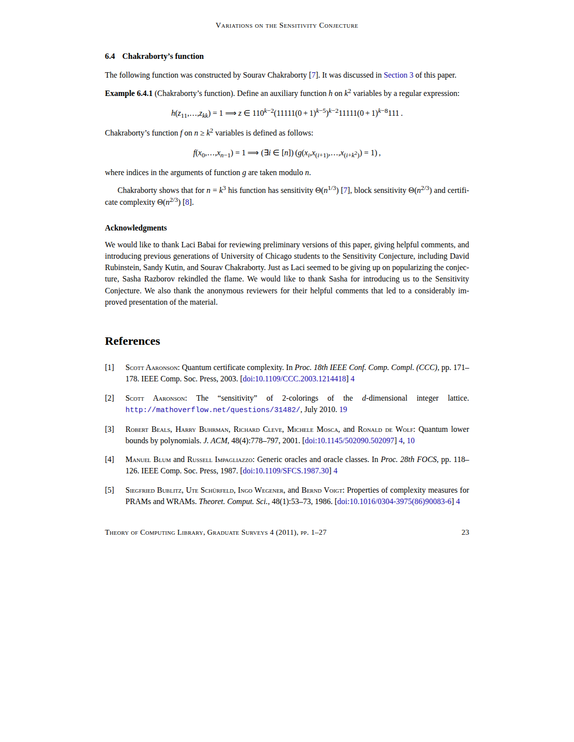Variations on the Sensitivity Conjecture
6.4 Chakraborty’s function
The following function was constructed by Sourav Chakraborty [7]. It was discussed in Section 3 of this paper.
Example 6.4.1 (Chakraborty’s function). Define an auxiliary function h on k2 variables by a regular expression:
h(z11,…,zkk) = 1 ⟹ z ∈ 110k−2(11111(0 + 1)k−5)k−211111(0 + 1)k−8111 .
Chakraborty’s function f on n ≥ k2 variables is defined as follows:
f(x0,…,xn−1) = 1 ⟹ (∃i ∈ [n]) (g(xi,x(i+1),…,x(i+k2)) = 1) ,
where indices in the arguments of function g are taken modulo n.
Chakraborty shows that for n = k3 his function has sensitivity Θ(n1/3) [7], block sensitivity Θ(n2/3) and certificate complexity Θ(n2/3) [8].
Acknowledgments
We would like to thank Laci Babai for reviewing preliminary versions of this paper, giving helpful comments, and introducing previous generations of University of Chicago students to the Sensitivity Conjecture, including David Rubinstein, Sandy Kutin, and Sourav Chakraborty. Just as Laci seemed to be giving up on popularizing the conjecture, Sasha Razborov rekindled the flame. We would like to thank Sasha for introducing us to the Sensitivity Conjecture. We also thank the anonymous reviewers for their helpful comments that led to a considerably improved presentation of the material.
References
[1] Scott Aaronson: Quantum certificate complexity. In Proc. 18th IEEE Conf. Comp. Compl. (CCC), pp. 171–178. IEEE Comp. Soc. Press, 2003. [doi:10.1109/CCC.2003.1214418] 4
[2] Scott Aaronson: The “sensitivity” of 2-colorings of the d-dimensional integer lattice. http://mathoverflow.net/questions/31482/, July 2010. 19
[3] Robert Beals, Harry Buhrman, Richard Cleve, Michele Mosca, and Ronald de Wolf: Quantum lower bounds by polynomials. J. ACM, 48(4):778–797, 2001. [doi:10.1145/502090.502097] 4, 10
[4] Manuel Blum and Russell Impagliazzo: Generic oracles and oracle classes. In Proc. 28th FOCS, pp. 118–126. IEEE Comp. Soc. Press, 1987. [doi:10.1109/SFCS.1987.30] 4
[5] Siegfried Bublitz, Ute Schürfeld, Ingo Wegener, and Bernd Voigt: Properties of complexity measures for PRAMs and WRAMs. Theoret. Comput. Sci., 48(1):53–73, 1986. [doi:10.1016/0304-3975(86)90083-6] 4
Theory of Computing Library, Graduate Surveys 4 (2011), pp. 1–27 23